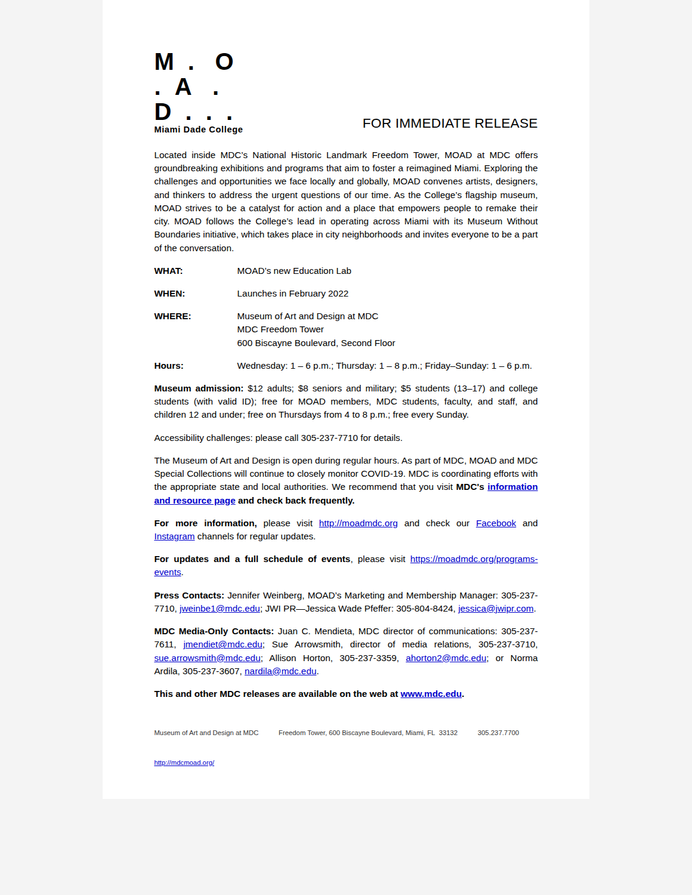M . O
. A .
D . . .
Miami Dade College
FOR IMMEDIATE RELEASE
Located inside MDC’s National Historic Landmark Freedom Tower, MOAD at MDC offers groundbreaking exhibitions and programs that aim to foster a reimagined Miami. Exploring the challenges and opportunities we face locally and globally, MOAD convenes artists, designers, and thinkers to address the urgent questions of our time. As the College’s flagship museum, MOAD strives to be a catalyst for action and a place that empowers people to remake their city. MOAD follows the College’s lead in operating across Miami with its Museum Without Boundaries initiative, which takes place in city neighborhoods and invites everyone to be a part of the conversation.
WHAT:
MOAD’s new Education Lab
WHEN:
Launches in February 2022
WHERE:
Museum of Art and Design at MDC
MDC Freedom Tower
600 Biscayne Boulevard, Second Floor
Hours:
Wednesday: 1 – 6 p.m.; Thursday: 1 – 8 p.m.; Friday–Sunday: 1 – 6 p.m.
Museum admission: $12 adults; $8 seniors and military; $5 students (13–17) and college students (with valid ID); free for MOAD members, MDC students, faculty, and staff, and children 12 and under; free on Thursdays from 4 to 8 p.m.; free every Sunday.
Accessibility challenges: please call 305-237-7710 for details.
The Museum of Art and Design is open during regular hours. As part of MDC, MOAD and MDC Special Collections will continue to closely monitor COVID-19. MDC is coordinating efforts with the appropriate state and local authorities. We recommend that you visit MDC's information and resource page and check back frequently.
For more information, please visit http://moadmdc.org and check our Facebook and Instagram channels for regular updates.
For updates and a full schedule of events, please visit https://moadmdc.org/programs-events.
Press Contacts: Jennifer Weinberg, MOAD’s Marketing and Membership Manager: 305-237-7710, jweinbe1@mdc.edu; JWI PR—Jessica Wade Pfeffer: 305-804-8424, jessica@jwipr.com.
MDC Media-Only Contacts: Juan C. Mendieta, MDC director of communications: 305-237-7611, jmendiet@mdc.edu; Sue Arrowsmith, director of media relations, 305-237-3710, sue.arrowsmith@mdc.edu; Allison Horton, 305-237-3359, ahorton2@mdc.edu; or Norma Ardila, 305-237-3607, nardila@mdc.edu.
This and other MDC releases are available on the web at www.mdc.edu.
Museum of Art and Design at MDC Freedom Tower, 600 Biscayne Boulevard, Miami, FL 33132 305.237.7700 http://mdcmoad.org/